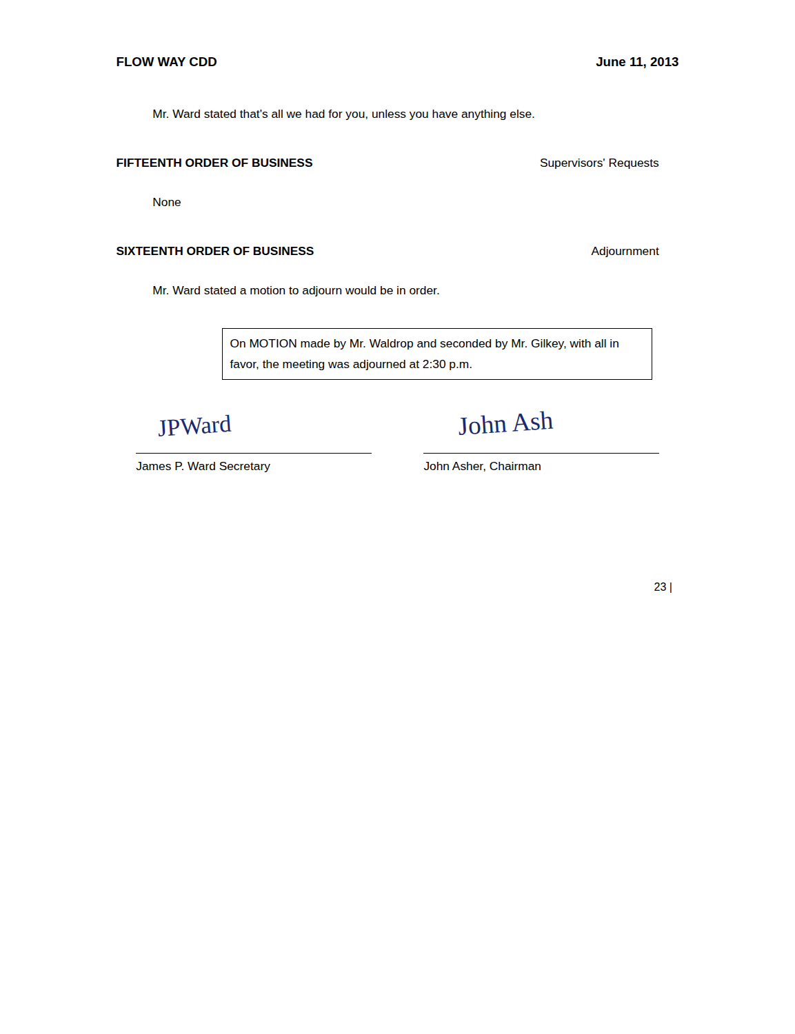FLOW WAY CDD June 11, 2013
Mr. Ward stated that's all we had for you, unless you have anything else.
FIFTEENTH ORDER OF BUSINESS Supervisors' Requests
None
SIXTEENTH ORDER OF BUSINESS Adjournment
Mr. Ward stated a motion to adjourn would be in order.
On MOTION made by Mr. Waldrop and seconded by Mr. Gilkey, with all in favor, the meeting was adjourned at 2:30 p.m.
JPWard
James P. Ward Secretary
John Ash
John Asher, Chairman
23 |